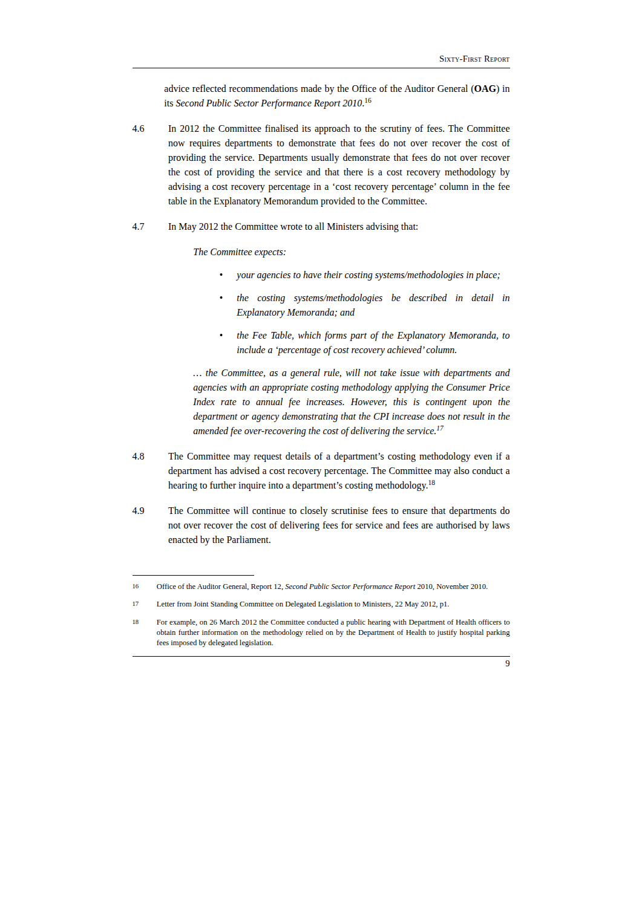Sixty-First Report
advice reflected recommendations made by the Office of the Auditor General (OAG) in its Second Public Sector Performance Report 2010.16
4.6
In 2012 the Committee finalised its approach to the scrutiny of fees. The Committee now requires departments to demonstrate that fees do not over recover the cost of providing the service. Departments usually demonstrate that fees do not over recover the cost of providing the service and that there is a cost recovery methodology by advising a cost recovery percentage in a ‘cost recovery percentage’ column in the fee table in the Explanatory Memorandum provided to the Committee.
4.7
In May 2012 the Committee wrote to all Ministers advising that:
The Committee expects:
your agencies to have their costing systems/methodologies in place;
the costing systems/methodologies be described in detail in Explanatory Memoranda; and
the Fee Table, which forms part of the Explanatory Memoranda, to include a ‘percentage of cost recovery achieved’ column.
… the Committee, as a general rule, will not take issue with departments and agencies with an appropriate costing methodology applying the Consumer Price Index rate to annual fee increases. However, this is contingent upon the department or agency demonstrating that the CPI increase does not result in the amended fee over-recovering the cost of delivering the service.17
4.8
The Committee may request details of a department’s costing methodology even if a department has advised a cost recovery percentage. The Committee may also conduct a hearing to further inquire into a department’s costing methodology.18
4.9
The Committee will continue to closely scrutinise fees to ensure that departments do not over recover the cost of delivering fees for service and fees are authorised by laws enacted by the Parliament.
16
Office of the Auditor General, Report 12, Second Public Sector Performance Report 2010, November 2010.
17
Letter from Joint Standing Committee on Delegated Legislation to Ministers, 22 May 2012, p1.
18
For example, on 26 March 2012 the Committee conducted a public hearing with Department of Health officers to obtain further information on the methodology relied on by the Department of Health to justify hospital parking fees imposed by delegated legislation.
9